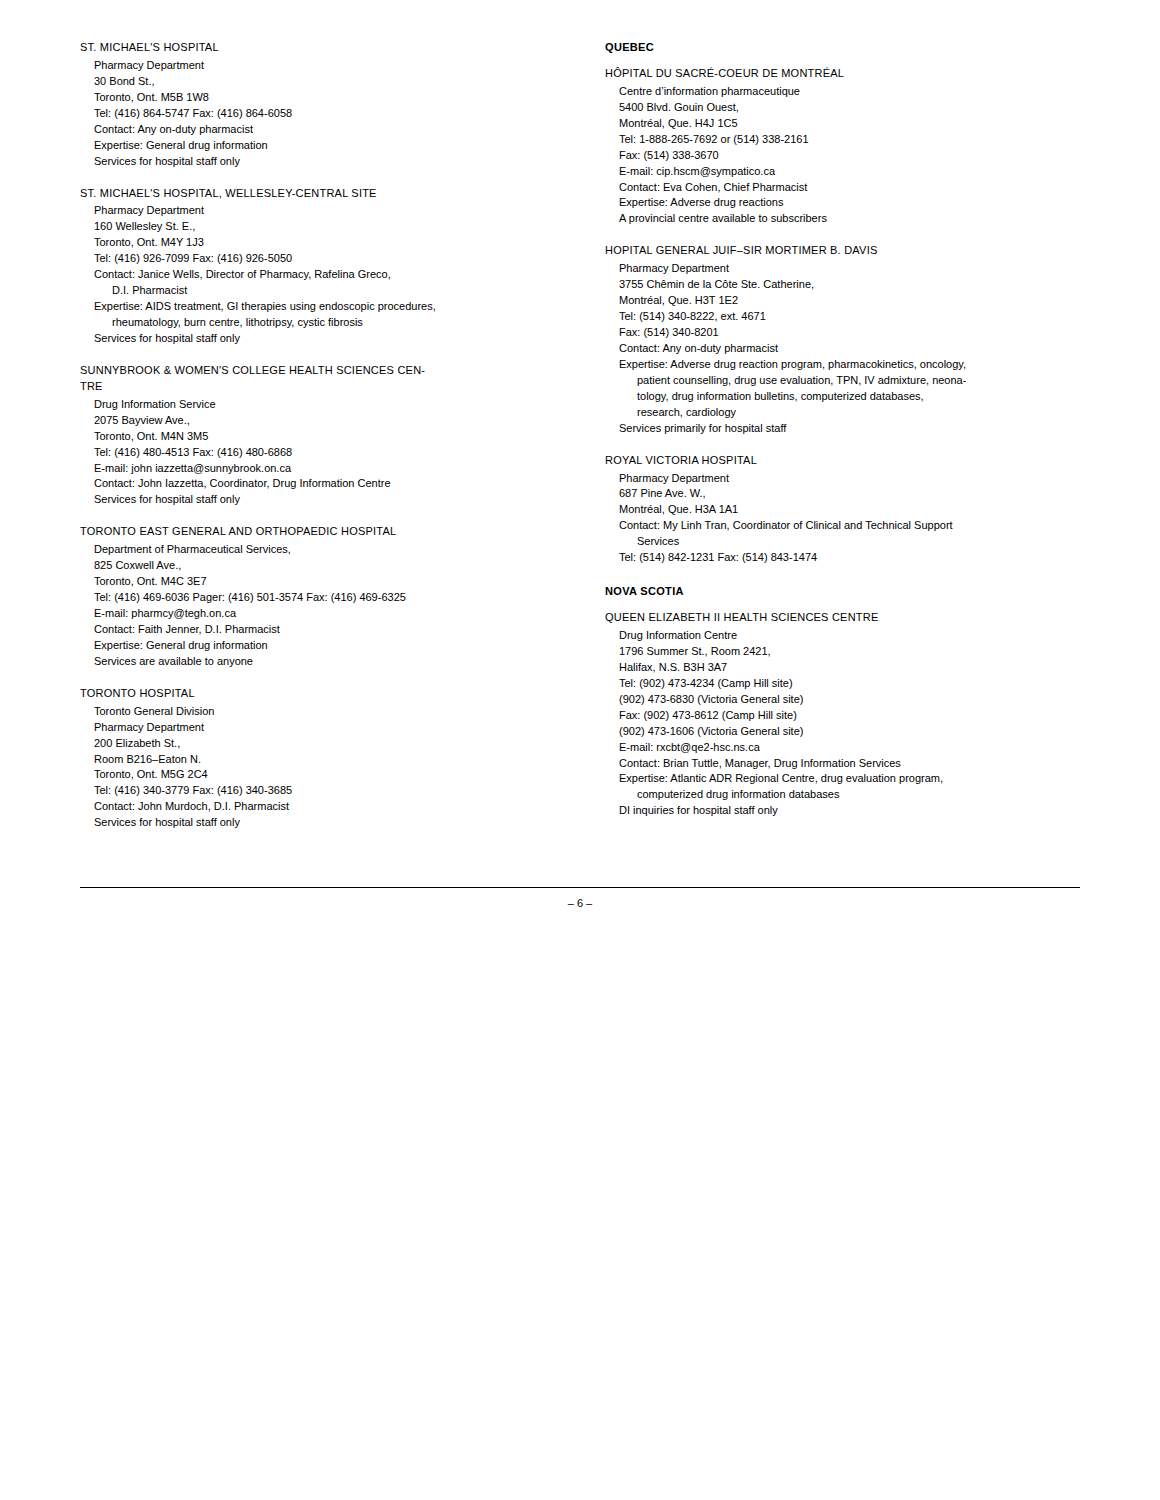St. Michael's Hospital
Pharmacy Department
30 Bond St.,
Toronto, Ont. M5B 1W8
Tel: (416) 864-5747 Fax: (416) 864-6058
Contact: Any on-duty pharmacist
Expertise: General drug information
Services for hospital staff only
St. Michael's Hospital, Wellesley-Central Site
Pharmacy Department
160 Wellesley St. E.,
Toronto, Ont. M4Y 1J3
Tel: (416) 926-7099 Fax: (416) 926-5050
Contact: Janice Wells, Director of Pharmacy, Rafelina Greco,
D.I. Pharmacist
Expertise: AIDS treatment, GI therapies using endoscopic procedures,
rheumatology, burn centre, lithotripsy, cystic fibrosis
Services for hospital staff only
Sunnybrook & Women's College Health Sciences Cen-
tre
Drug Information Service
2075 Bayview Ave.,
Toronto, Ont. M4N 3M5
Tel: (416) 480-4513 Fax: (416) 480-6868
E-mail: john iazzetta@sunnybrook.on.ca
Contact: John Iazzetta, Coordinator, Drug Information Centre
Services for hospital staff only
Toronto East General and Orthopaedic Hospital
Department of Pharmaceutical Services,
825 Coxwell Ave.,
Toronto, Ont. M4C 3E7
Tel: (416) 469-6036 Pager: (416) 501-3574 Fax: (416) 469-6325
E-mail: pharmcy@tegh.on.ca
Contact: Faith Jenner, D.I. Pharmacist
Expertise: General drug information
Services are available to anyone
Toronto Hospital
Toronto General Division
Pharmacy Department
200 Elizabeth St.,
Room B216–Eaton N.
Toronto, Ont. M5G 2C4
Tel: (416) 340-3779 Fax: (416) 340-3685
Contact: John Murdoch, D.I. Pharmacist
Services for hospital staff only
Quebec
Hôpital du Sacré-Coeur de Montréal
Centre d’information pharmaceutique
5400 Blvd. Gouin Ouest,
Montréal, Que. H4J 1C5
Tel: 1-888-265-7692 or (514) 338-2161
Fax: (514) 338-3670
E-mail: cip.hscm@sympatico.ca
Contact: Eva Cohen, Chief Pharmacist
Expertise: Adverse drug reactions
A provincial centre available to subscribers
Hopital General Juif–Sir Mortimer B. Davis
Pharmacy Department
3755 Chêmin de la Côte Ste. Catherine,
Montréal, Que. H3T 1E2
Tel: (514) 340-8222, ext. 4671
Fax: (514) 340-8201
Contact: Any on-duty pharmacist
Expertise: Adverse drug reaction program, pharmacokinetics, oncology,
patient counselling, drug use evaluation, TPN, IV admixture, neona-
tology, drug information bulletins, computerized databases,
research, cardiology
Services primarily for hospital staff
Royal Victoria Hospital
Pharmacy Department
687 Pine Ave. W.,
Montréal, Que. H3A 1A1
Contact: My Linh Tran, Coordinator of Clinical and Technical Support
Services
Tel: (514) 842-1231 Fax: (514) 843-1474
Nova Scotia
Queen Elizabeth II Health Sciences Centre
Drug Information Centre
1796 Summer St., Room 2421,
Halifax, N.S. B3H 3A7
Tel: (902) 473-4234 (Camp Hill site)
(902) 473-6830 (Victoria General site)
Fax: (902) 473-8612 (Camp Hill site)
(902) 473-1606 (Victoria General site)
E-mail: rxcbt@qe2-hsc.ns.ca
Contact: Brian Tuttle, Manager, Drug Information Services
Expertise: Atlantic ADR Regional Centre, drug evaluation program,
computerized drug information databases
DI inquiries for hospital staff only
– 6 –